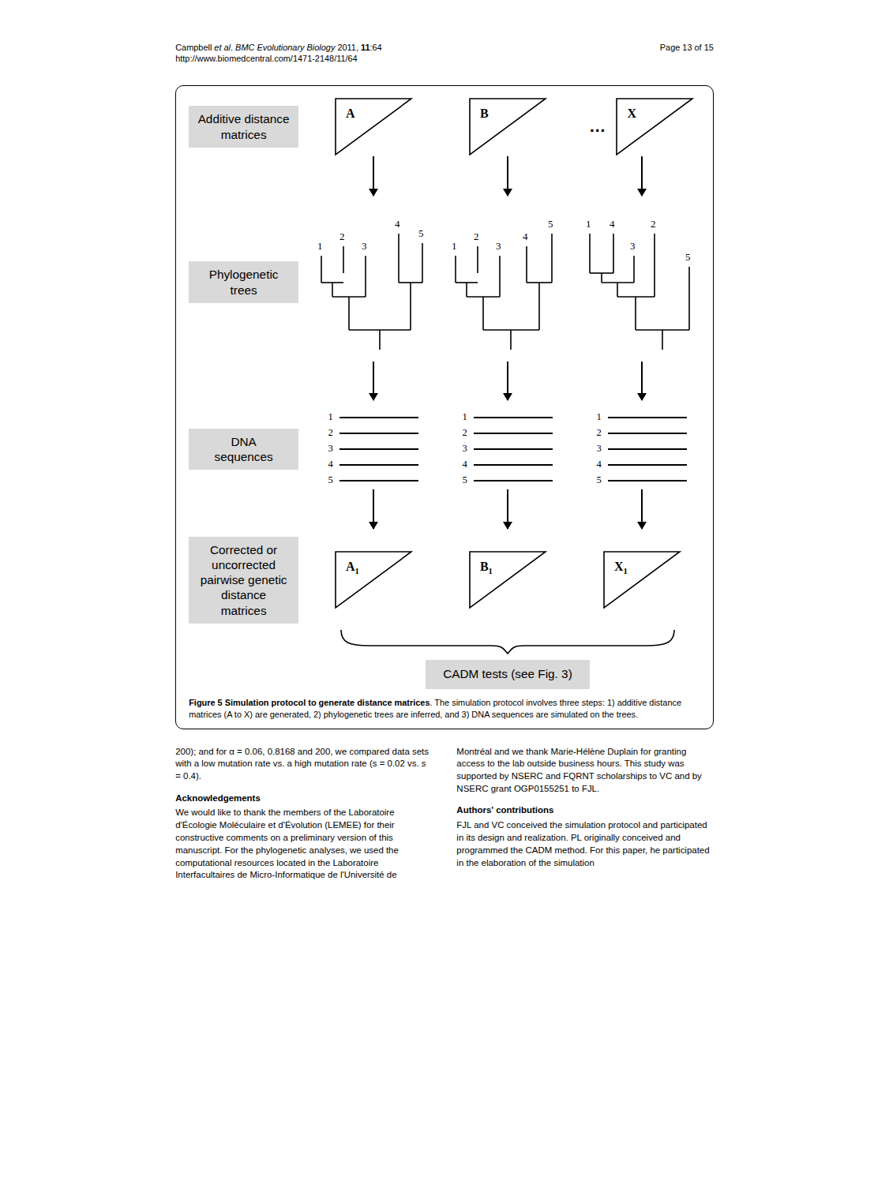Campbell et al. BMC Evolutionary Biology 2011, 11:64
http://www.biomedcentral.com/1471-2148/11/64
Page 13 of 15
Additive distance
matrices
A
B
…
X
Phylogenetic
trees
1 2 3 4 5
1 2 3 4 5
1 4 2 3 5
DNA
sequences
1
2
3
4
5
1
2
3
4
5
1
2
3
4
5
Corrected or uncorrected
pairwise genetic
distance matrices
A1
B1
X1
CADM tests (see Fig. 3)
Figure 5 Simulation protocol to generate distance matrices. The simulation protocol involves three steps: 1) additive distance matrices (A to X) are generated, 2) phylogenetic trees are inferred, and 3) DNA sequences are simulated on the trees.
200); and for α = 0.06, 0.8168 and 200, we compared data sets with a low mutation rate vs. a high mutation rate (s = 0.02 vs. s = 0.4).
Acknowledgements
We would like to thank the members of the Laboratoire d'Écologie Moléculaire et d'Évolution (LEMEE) for their constructive comments on a preliminary version of this manuscript. For the phylogenetic analyses, we used the computational resources located in the Laboratoire Interfacultaires de Micro-Informatique de l'Université de Montréal and we thank Marie-Hélène Duplain for granting access to the lab outside business hours. This study was supported by NSERC and FQRNT scholarships to VC and by NSERC grant OGP0155251 to FJL.
Authors' contributions
FJL and VC conceived the simulation protocol and participated in its design and realization. PL originally conceived and programmed the CADM method. For this paper, he participated in the elaboration of the simulation